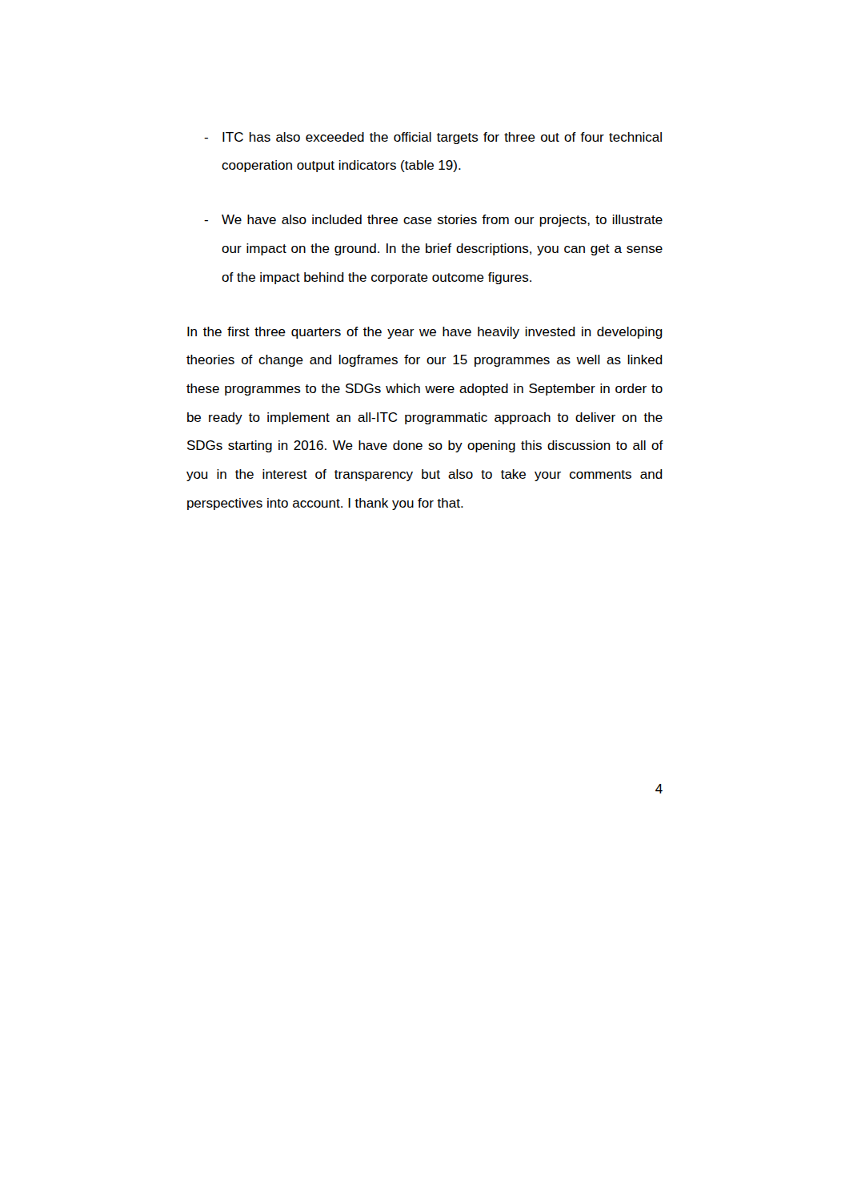ITC has also exceeded the official targets for three out of four technical cooperation output indicators (table 19).
We have also included three case stories from our projects, to illustrate our impact on the ground. In the brief descriptions, you can get a sense of the impact behind the corporate outcome figures.
In the first three quarters of the year we have heavily invested in developing theories of change and logframes for our 15 programmes as well as linked these programmes to the SDGs which were adopted in September in order to be ready to implement an all-ITC programmatic approach to deliver on the SDGs starting in 2016. We have done so by opening this discussion to all of you in the interest of transparency but also to take your comments and perspectives into account. I thank you for that.
4